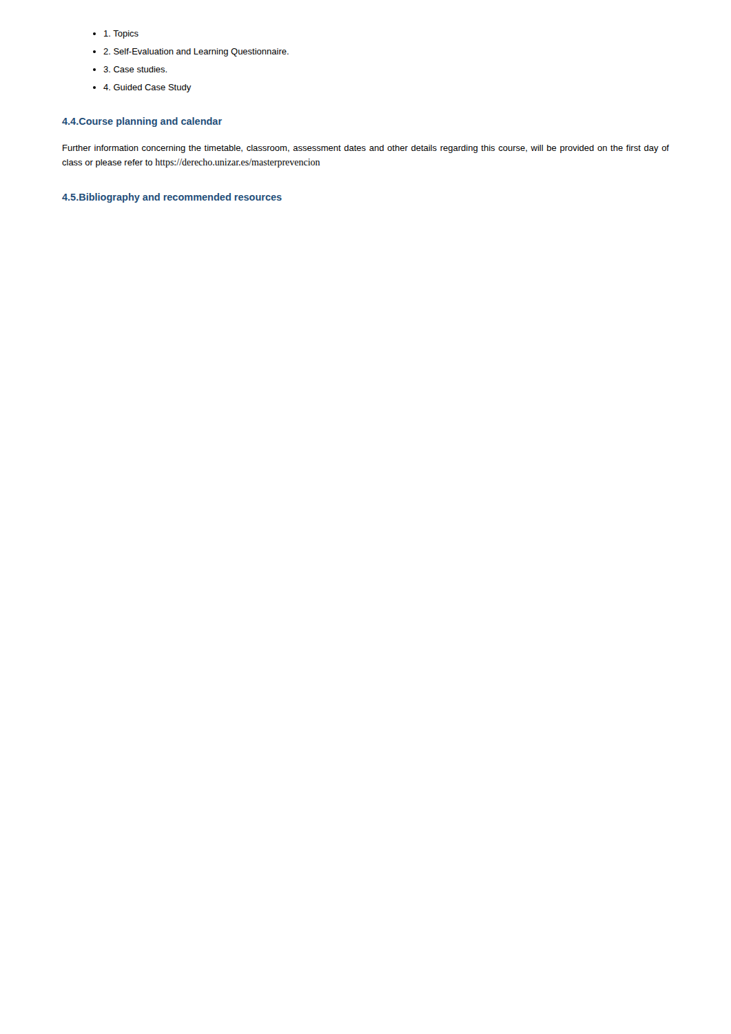1. Topics
2. Self-Evaluation and Learning Questionnaire.
3. Case studies.
4. Guided Case Study
4.4.Course planning and calendar
Further information concerning the timetable, classroom, assessment dates and other details regarding this course, will be provided on the first day of class or please refer to https://derecho.unizar.es/masterprevencion
4.5.Bibliography and recommended resources